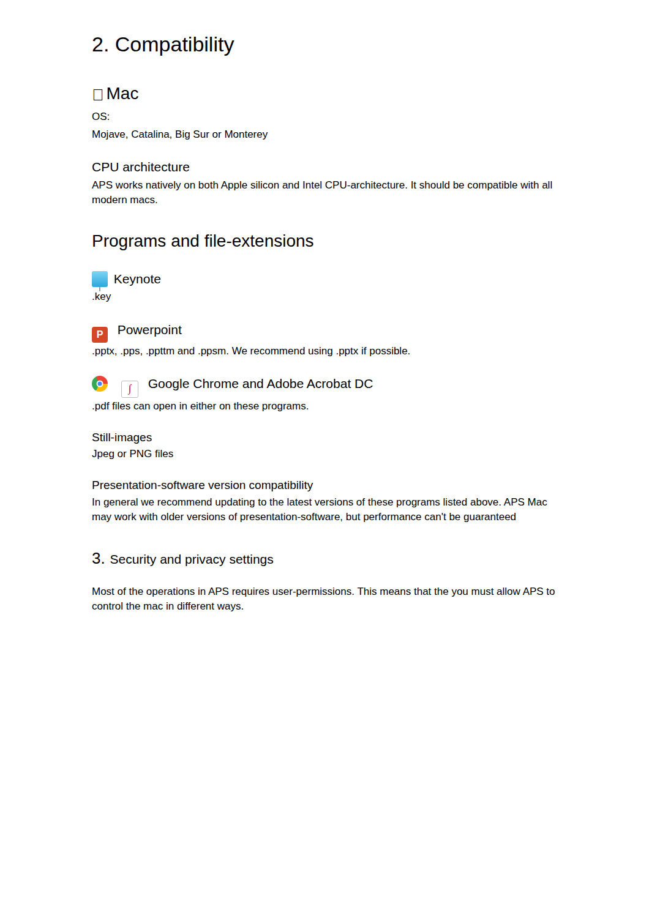2. Compatibility
Mac
OS:
Mojave, Catalina, Big Sur or Monterey
CPU architecture
APS works natively on both Apple silicon and Intel CPU-architecture. It should be compatible with all modern macs.
Programs and file-extensions
Keynote
.key
P Powerpoint
.pptx, .pps, .ppttm and .ppsm. We recommend using .pptx if possible.
∫ Google Chrome and Adobe Acrobat DC
.pdf files can open in either on these programs.
Still-images
Jpeg or PNG files
Presentation-software version compatibility
In general we recommend updating to the latest versions of these programs listed above. APS Mac may work with older versions of presentation-software, but performance can't be guaranteed
3. Security and privacy settings
Most of the operations in APS requires user-permissions. This means that the you must allow APS to control the mac in different ways.